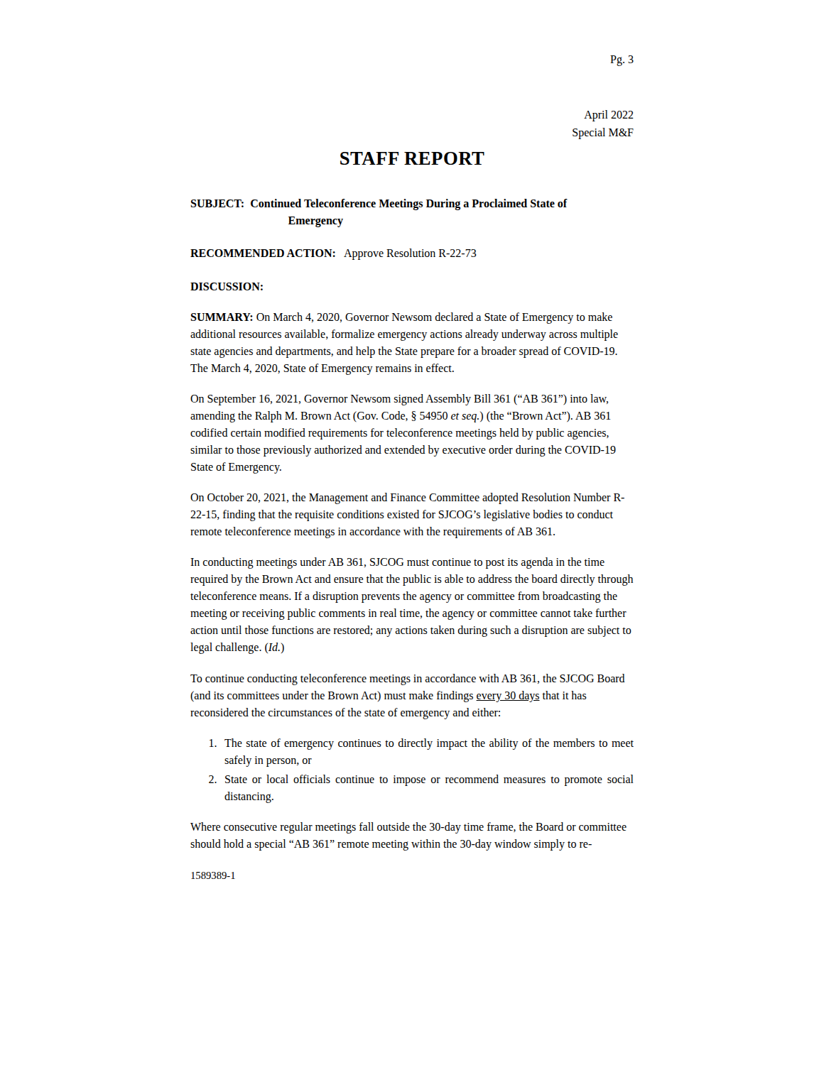Pg. 3
April 2022
Special M&F
STAFF REPORT
SUBJECT: Continued Teleconference Meetings During a Proclaimed State of Emergency
RECOMMENDED ACTION: Approve Resolution R-22-73
DISCUSSION:
SUMMARY: On March 4, 2020, Governor Newsom declared a State of Emergency to make additional resources available, formalize emergency actions already underway across multiple state agencies and departments, and help the State prepare for a broader spread of COVID-19. The March 4, 2020, State of Emergency remains in effect.
On September 16, 2021, Governor Newsom signed Assembly Bill 361 (“AB 361”) into law, amending the Ralph M. Brown Act (Gov. Code, § 54950 et seq.) (the “Brown Act”). AB 361 codified certain modified requirements for teleconference meetings held by public agencies, similar to those previously authorized and extended by executive order during the COVID-19 State of Emergency.
On October 20, 2021, the Management and Finance Committee adopted Resolution Number R-22-15, finding that the requisite conditions existed for SJCOG’s legislative bodies to conduct remote teleconference meetings in accordance with the requirements of AB 361.
In conducting meetings under AB 361, SJCOG must continue to post its agenda in the time required by the Brown Act and ensure that the public is able to address the board directly through teleconference means. If a disruption prevents the agency or committee from broadcasting the meeting or receiving public comments in real time, the agency or committee cannot take further action until those functions are restored; any actions taken during such a disruption are subject to legal challenge. (Id.)
To continue conducting teleconference meetings in accordance with AB 361, the SJCOG Board (and its committees under the Brown Act) must make findings every 30 days that it has reconsidered the circumstances of the state of emergency and either:
The state of emergency continues to directly impact the ability of the members to meet safely in person, or
State or local officials continue to impose or recommend measures to promote social distancing.
Where consecutive regular meetings fall outside the 30-day time frame, the Board or committee should hold a special “AB 361” remote meeting within the 30-day window simply to re-
1589389-1